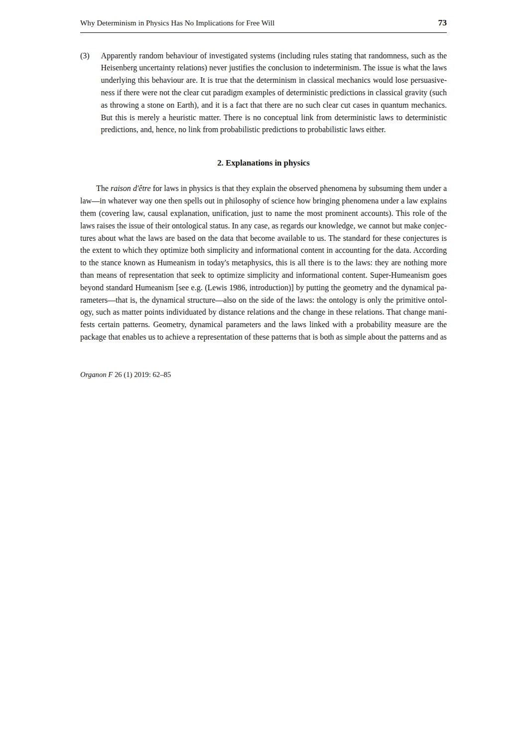Why Determinism in Physics Has No Implications for Free Will 73
(3) Apparently random behaviour of investigated systems (including rules stating that randomness, such as the Heisenberg uncertainty relations) never justifies the conclusion to indeterminism. The issue is what the laws underlying this behaviour are. It is true that the determinism in classical mechanics would lose persuasiveness if there were not the clear cut paradigm examples of deterministic predictions in classical gravity (such as throwing a stone on Earth), and it is a fact that there are no such clear cut cases in quantum mechanics. But this is merely a heuristic matter. There is no conceptual link from deterministic laws to deterministic predictions, and, hence, no link from probabilistic predictions to probabilistic laws either.
2. Explanations in physics
The raison d'être for laws in physics is that they explain the observed phenomena by subsuming them under a law—in whatever way one then spells out in philosophy of science how bringing phenomena under a law explains them (covering law, causal explanation, unification, just to name the most prominent accounts). This role of the laws raises the issue of their ontological status. In any case, as regards our knowledge, we cannot but make conjectures about what the laws are based on the data that become available to us. The standard for these conjectures is the extent to which they optimize both simplicity and informational content in accounting for the data. According to the stance known as Humeanism in today's metaphysics, this is all there is to the laws: they are nothing more than means of representation that seek to optimize simplicity and informational content. Super-Humeanism goes beyond standard Humeanism [see e.g. (Lewis 1986, introduction)] by putting the geometry and the dynamical parameters—that is, the dynamical structure—also on the side of the laws: the ontology is only the primitive ontology, such as matter points individuated by distance relations and the change in these relations. That change manifests certain patterns. Geometry, dynamical parameters and the laws linked with a probability measure are the package that enables us to achieve a representation of these patterns that is both as simple about the patterns and as
Organon F 26 (1) 2019: 62–85